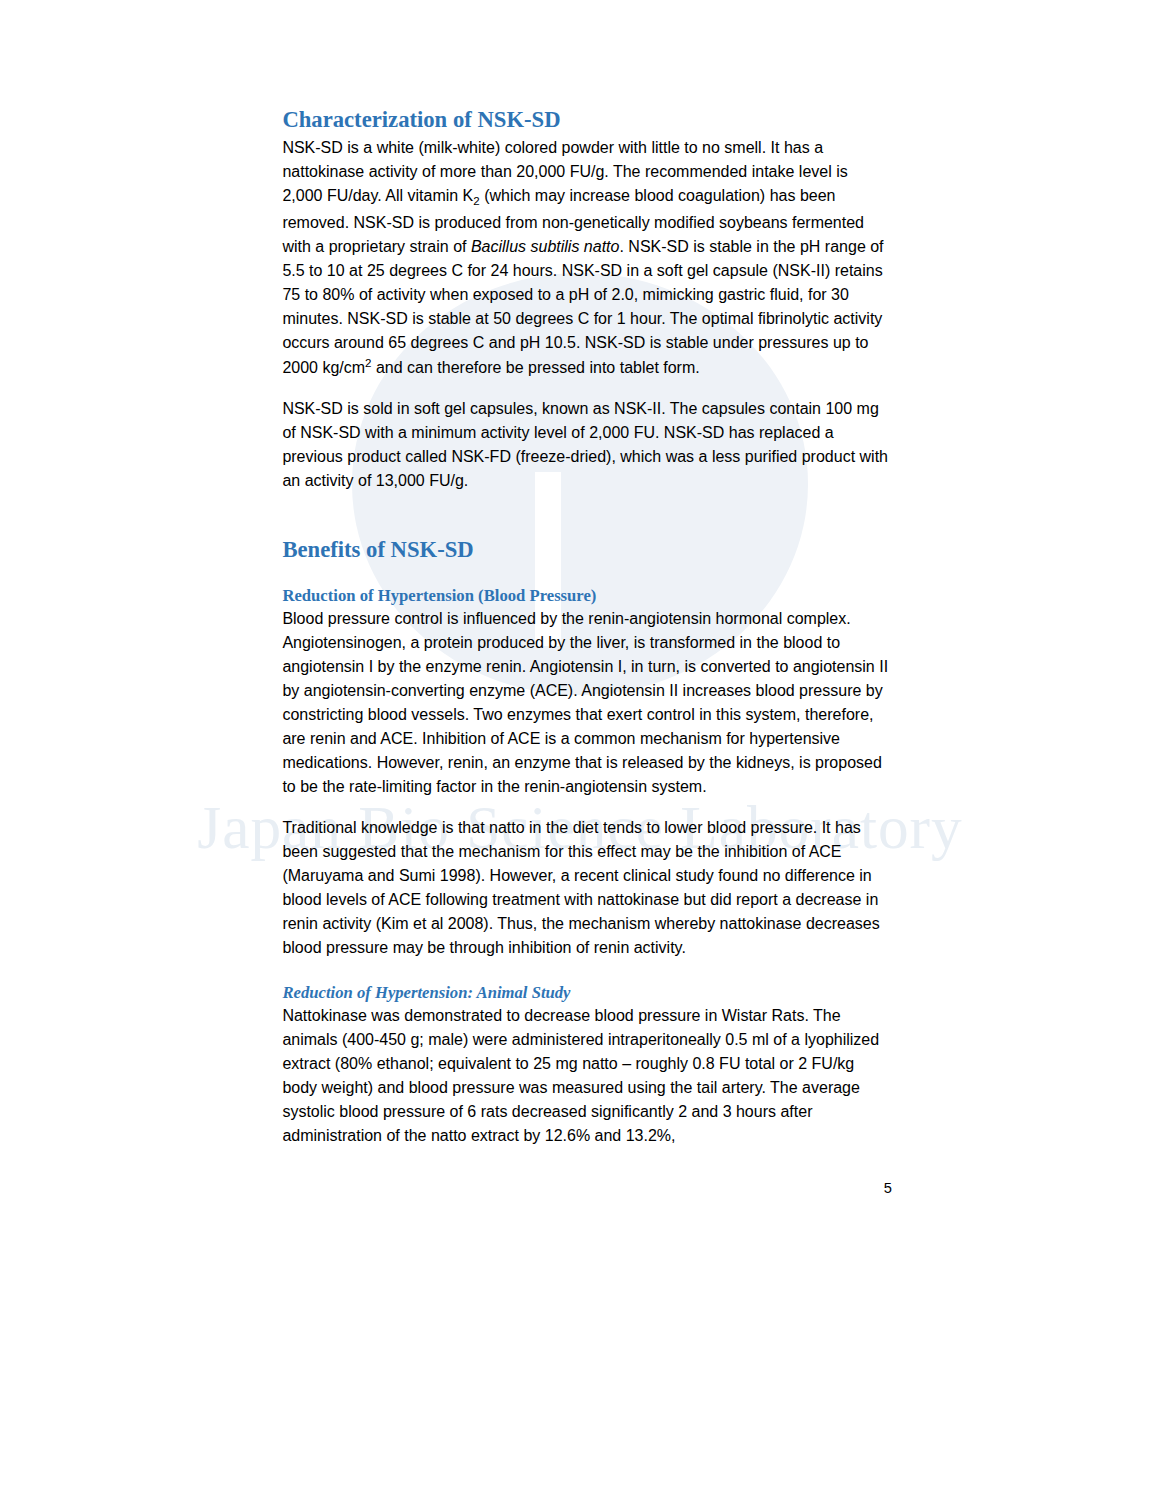Japan Bio Science Laboratory
Characterization of NSK-SD
NSK-SD is a white (milk-white) colored powder with little to no smell. It has a nattokinase activity of more than 20,000 FU/g. The recommended intake level is 2,000 FU/day. All vitamin K2 (which may increase blood coagulation) has been removed. NSK-SD is produced from non-genetically modified soybeans fermented with a proprietary strain of Bacillus subtilis natto. NSK-SD is stable in the pH range of 5.5 to 10 at 25 degrees C for 24 hours. NSK-SD in a soft gel capsule (NSK-II) retains 75 to 80% of activity when exposed to a pH of 2.0, mimicking gastric fluid, for 30 minutes. NSK-SD is stable at 50 degrees C for 1 hour. The optimal fibrinolytic activity occurs around 65 degrees C and pH 10.5. NSK-SD is stable under pressures up to 2000 kg/cm2 and can therefore be pressed into tablet form.
NSK-SD is sold in soft gel capsules, known as NSK-II. The capsules contain 100 mg of NSK-SD with a minimum activity level of 2,000 FU. NSK-SD has replaced a previous product called NSK-FD (freeze-dried), which was a less purified product with an activity of 13,000 FU/g.
Benefits of NSK-SD
Reduction of Hypertension (Blood Pressure)
Blood pressure control is influenced by the renin-angiotensin hormonal complex. Angiotensinogen, a protein produced by the liver, is transformed in the blood to angiotensin I by the enzyme renin. Angiotensin I, in turn, is converted to angiotensin II by angiotensin-converting enzyme (ACE). Angiotensin II increases blood pressure by constricting blood vessels. Two enzymes that exert control in this system, therefore, are renin and ACE. Inhibition of ACE is a common mechanism for hypertensive medications. However, renin, an enzyme that is released by the kidneys, is proposed to be the rate-limiting factor in the renin-angiotensin system.
Traditional knowledge is that natto in the diet tends to lower blood pressure. It has been suggested that the mechanism for this effect may be the inhibition of ACE (Maruyama and Sumi 1998). However, a recent clinical study found no difference in blood levels of ACE following treatment with nattokinase but did report a decrease in renin activity (Kim et al 2008). Thus, the mechanism whereby nattokinase decreases blood pressure may be through inhibition of renin activity.
Reduction of Hypertension: Animal Study
Nattokinase was demonstrated to decrease blood pressure in Wistar Rats. The animals (400-450 g; male) were administered intraperitoneally 0.5 ml of a lyophilized extract (80% ethanol; equivalent to 25 mg natto – roughly 0.8 FU total or 2 FU/kg body weight) and blood pressure was measured using the tail artery. The average systolic blood pressure of 6 rats decreased significantly 2 and 3 hours after administration of the natto extract by 12.6% and 13.2%,
5